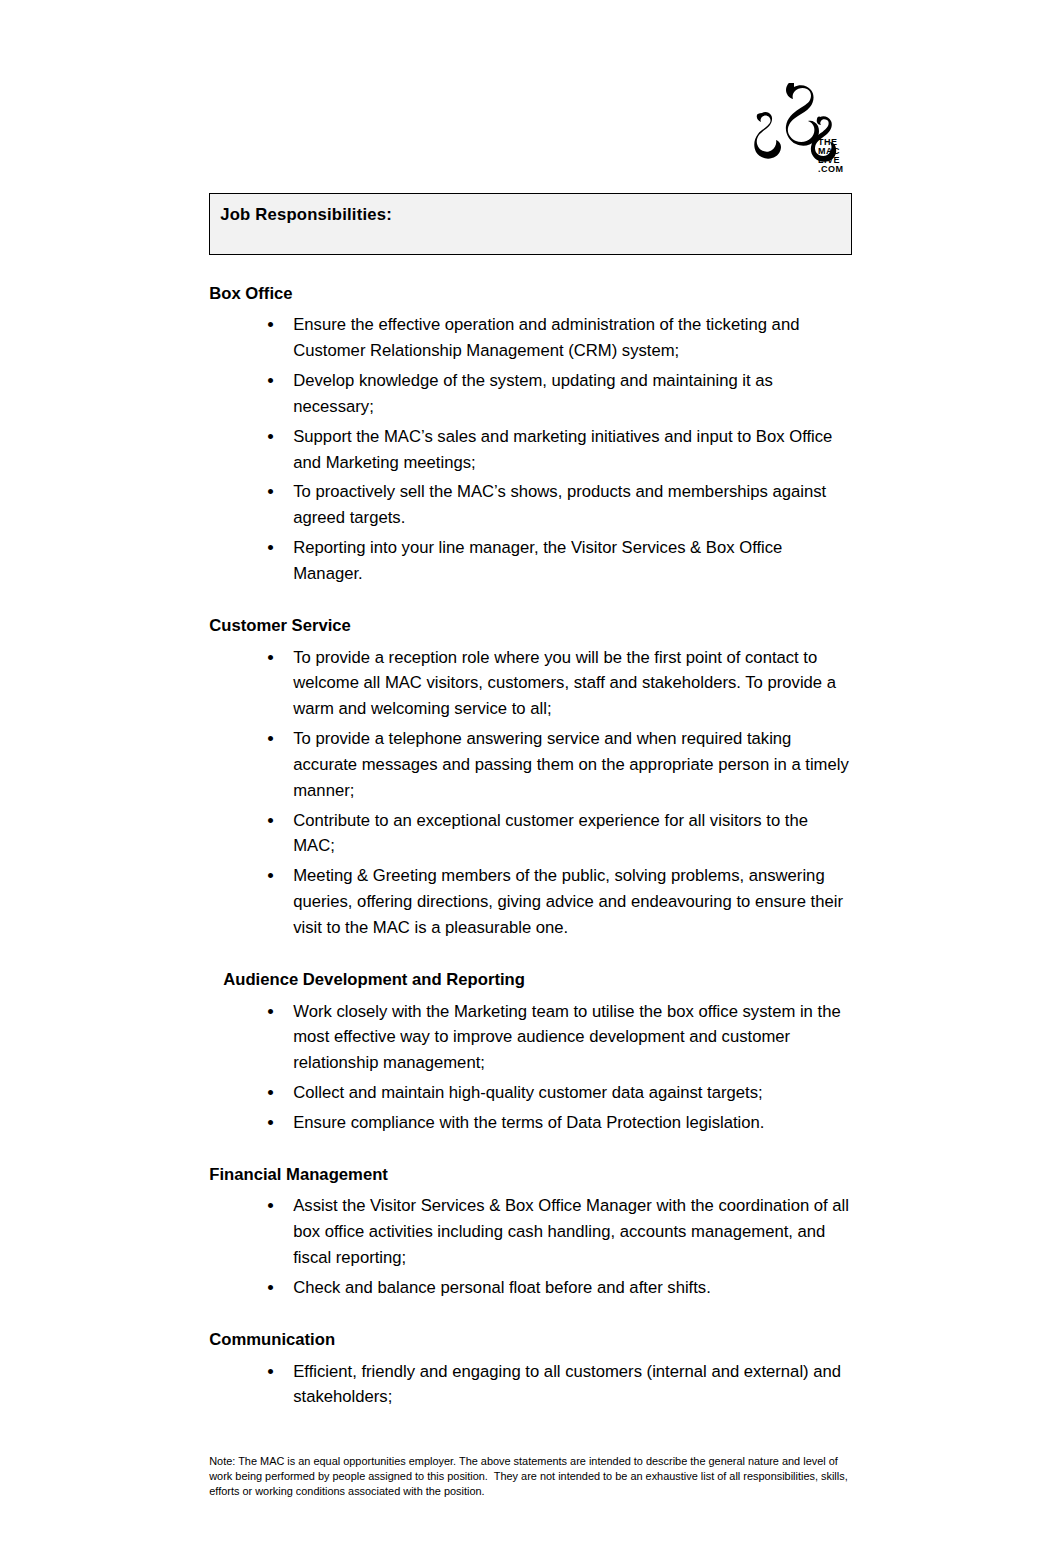THE MAC LIVE .COM
Job Responsibilities:
Box Office
Ensure the effective operation and administration of the ticketing and Customer Relationship Management (CRM) system;
Develop knowledge of the system, updating and maintaining it as necessary;
Support the MAC’s sales and marketing initiatives and input to Box Office and Marketing meetings;
To proactively sell the MAC’s shows, products and memberships against agreed targets.
Reporting into your line manager, the Visitor Services & Box Office Manager.
Customer Service
To provide a reception role where you will be the first point of contact to welcome all MAC visitors, customers, staff and stakeholders. To provide a warm and welcoming service to all;
To provide a telephone answering service and when required taking accurate messages and passing them on the appropriate person in a timely manner;
Contribute to an exceptional customer experience for all visitors to the MAC;
Meeting & Greeting members of the public, solving problems, answering queries, offering directions, giving advice and endeavouring to ensure their visit to the MAC is a pleasurable one.
Audience Development and Reporting
Work closely with the Marketing team to utilise the box office system in the most effective way to improve audience development and customer relationship management;
Collect and maintain high-quality customer data against targets;
Ensure compliance with the terms of Data Protection legislation.
Financial Management
Assist the Visitor Services & Box Office Manager with the coordination of all box office activities including cash handling, accounts management, and fiscal reporting;
Check and balance personal float before and after shifts.
Communication
Efficient, friendly and engaging to all customers (internal and external) and stakeholders;
Note: The MAC is an equal opportunities employer. The above statements are intended to describe the general nature and level of work being performed by people assigned to this position. They are not intended to be an exhaustive list of all responsibilities, skills, efforts or working conditions associated with the position.